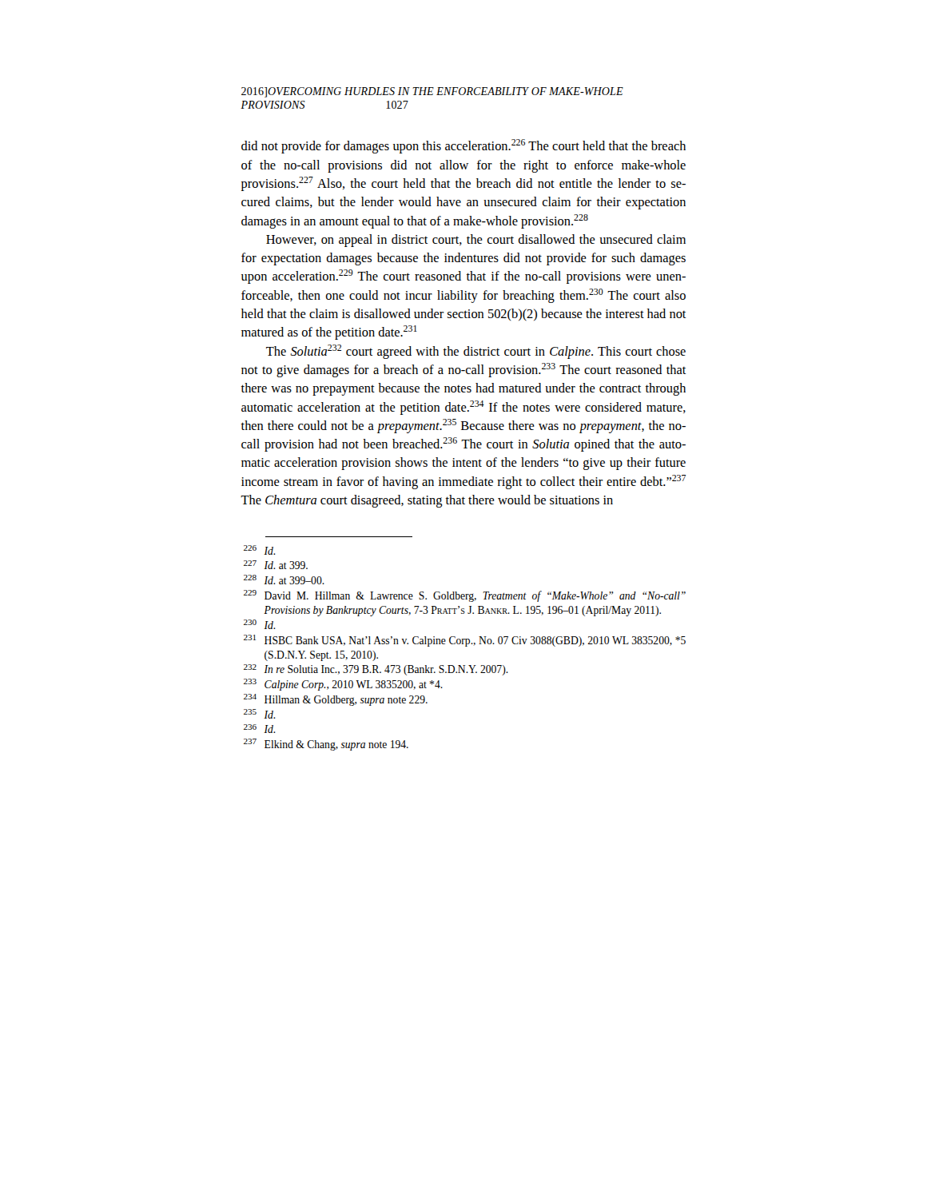2016]OVERCOMING HURDLES IN THE ENFORCEABILITY OF MAKE-WHOLE PROVISIONS 1027
did not provide for damages upon this acceleration.226 The court held that the breach of the no-call provisions did not allow for the right to enforce make-whole provisions.227 Also, the court held that the breach did not entitle the lender to secured claims, but the lender would have an unsecured claim for their expectation damages in an amount equal to that of a make-whole provision.228
However, on appeal in district court, the court disallowed the unsecured claim for expectation damages because the indentures did not provide for such damages upon acceleration.229 The court reasoned that if the no-call provisions were unenforceable, then one could not incur liability for breaching them.230 The court also held that the claim is disallowed under section 502(b)(2) because the interest had not matured as of the petition date.231
The Solutia232 court agreed with the district court in Calpine. This court chose not to give damages for a breach of a no-call provision.233 The court reasoned that there was no prepayment because the notes had matured under the contract through automatic acceleration at the petition date.234 If the notes were considered mature, then there could not be a prepayment.235 Because there was no prepayment, the no-call provision had not been breached.236 The court in Solutia opined that the automatic acceleration provision shows the intent of the lenders “to give up their future income stream in favor of having an immediate right to collect their entire debt.”237 The Chemtura court disagreed, stating that there would be situations in
226 Id.
227 Id. at 399.
228 Id. at 399–00.
229 David M. Hillman & Lawrence S. Goldberg, Treatment of “Make-Whole” and “No-call” Provisions by Bankruptcy Courts, 7-3 Pratt’s J. Bankr. L. 195, 196–01 (April/May 2011).
230 Id.
231 HSBC Bank USA, Nat’l Ass’n v. Calpine Corp., No. 07 Civ 3088(GBD), 2010 WL 3835200, *5 (S.D.N.Y. Sept. 15, 2010).
232 In re Solutia Inc., 379 B.R. 473 (Bankr. S.D.N.Y. 2007).
233 Calpine Corp., 2010 WL 3835200, at *4.
234 Hillman & Goldberg, supra note 229.
235 Id.
236 Id.
237 Elkind & Chang, supra note 194.